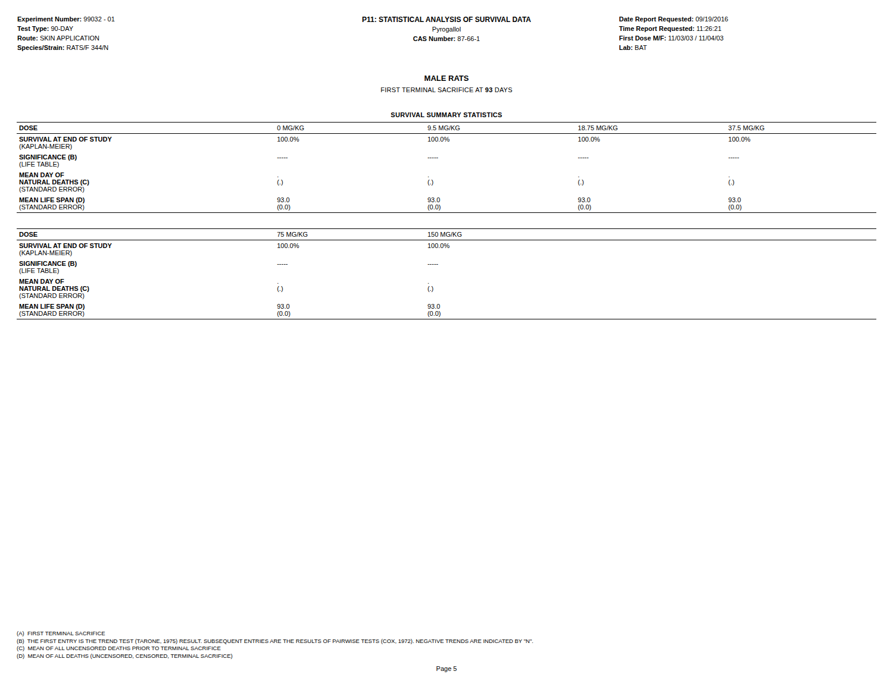| Experiment Number: 99032 - 01 Test Type: 90-DAY Route: SKIN APPLICATION Species/Strain: RATS/F 344/N | P11: STATISTICAL ANALYSIS OF SURVIVAL DATA Pyrogallol CAS Number: 87-66-1 | Date Report Requested: 09/19/2016 Time Report Requested: 11:26:21 First Dose M/F: 11/03/03 / 11/04/03 Lab: BAT |
MALE RATS
FIRST TERMINAL SACRIFICE AT 93 DAYS
SURVIVAL SUMMARY STATISTICS
| DOSE | 0 MG/KG | 9.5 MG/KG | 18.75 MG/KG | 37.5 MG/KG |
| SURVIVAL AT END OF STUDY (KAPLAN-MEIER) | 100.0% | 100.0% | 100.0% | 100.0% |
| SIGNIFICANCE (B) (LIFE TABLE) | ----- | ----- | ----- | ----- |
| MEAN DAY OF NATURAL DEATHS (C) (STANDARD ERROR) | . (.) | . (.) | . (.) | . (.) |
| MEAN LIFE SPAN (D) (STANDARD ERROR) | 93.0 (0.0) | 93.0 (0.0) | 93.0 (0.0) | 93.0 (0.0) |
| DOSE | 75 MG/KG | 150 MG/KG | | |
| SURVIVAL AT END OF STUDY (KAPLAN-MEIER) | 100.0% | 100.0% | | |
| SIGNIFICANCE (B) (LIFE TABLE) | ----- | ----- | | |
| MEAN DAY OF NATURAL DEATHS (C) (STANDARD ERROR) | . (.) | . (.) | | |
| MEAN LIFE SPAN (D) (STANDARD ERROR) | 93.0 (0.0) | 93.0 (0.0) | | |
(A) FIRST TERMINAL SACRIFICE
(B) THE FIRST ENTRY IS THE TREND TEST (TARONE, 1975) RESULT. SUBSEQUENT ENTRIES ARE THE RESULTS OF PAIRWISE TESTS (COX, 1972). NEGATIVE TRENDS ARE INDICATED BY "N".
(C) MEAN OF ALL UNCENSORED DEATHS PRIOR TO TERMINAL SACRIFICE
(D) MEAN OF ALL DEATHS (UNCENSORED, CENSORED, TERMINAL SACRIFICE)
Page 5